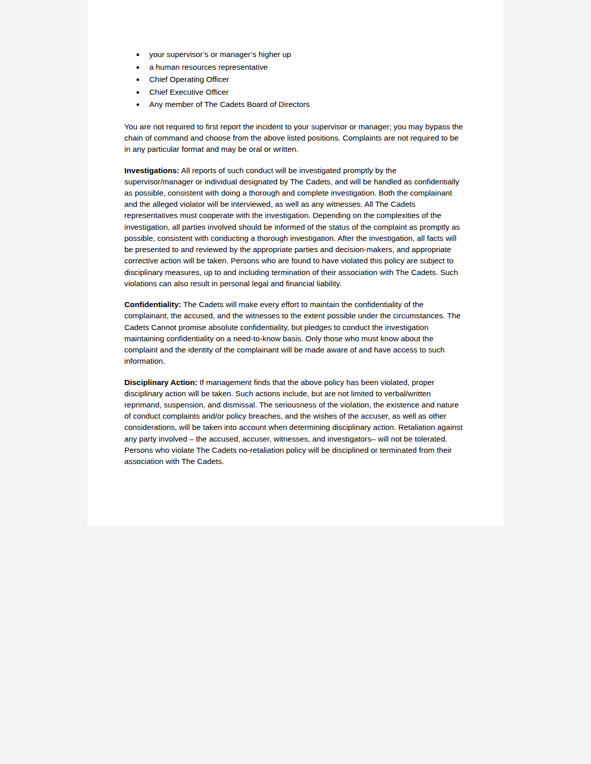your supervisor’s or manager’s higher up
a human resources representative
Chief Operating Officer
Chief Executive Officer
Any member of The Cadets Board of Directors
You are not required to first report the incident to your supervisor or manager; you may bypass the chain of command and choose from the above listed positions. Complaints are not required to be in any particular format and may be oral or written.
Investigations: All reports of such conduct will be investigated promptly by the supervisor/manager or individual designated by The Cadets, and will be handled as confidentially as possible, consistent with doing a thorough and complete investigation. Both the complainant and the alleged violator will be interviewed, as well as any witnesses. All The Cadets representatives must cooperate with the investigation. Depending on the complexities of the investigation, all parties involved should be informed of the status of the complaint as promptly as possible, consistent with conducting a thorough investigation. After the investigation, all facts will be presented to and reviewed by the appropriate parties and decision-makers, and appropriate corrective action will be taken. Persons who are found to have violated this policy are subject to disciplinary measures, up to and including termination of their association with The Cadets. Such violations can also result in personal legal and financial liability.
Confidentiality: The Cadets will make every effort to maintain the confidentiality of the complainant, the accused, and the witnesses to the extent possible under the circumstances. The Cadets Cannot promise absolute confidentiality, but pledges to conduct the investigation maintaining confidentiality on a need-to-know basis. Only those who must know about the complaint and the identity of the complainant will be made aware of and have access to such information.
Disciplinary Action: If management finds that the above policy has been violated, proper disciplinary action will be taken. Such actions include, but are not limited to verbal/written reprimand, suspension, and dismissal. The seriousness of the violation, the existence and nature of conduct complaints and/or policy breaches, and the wishes of the accuser, as well as other considerations, will be taken into account when determining disciplinary action. Retaliation against any party involved – the accused, accuser, witnesses, and investigators– will not be tolerated. Persons who violate The Cadets no-retaliation policy will be disciplined or terminated from their association with The Cadets.